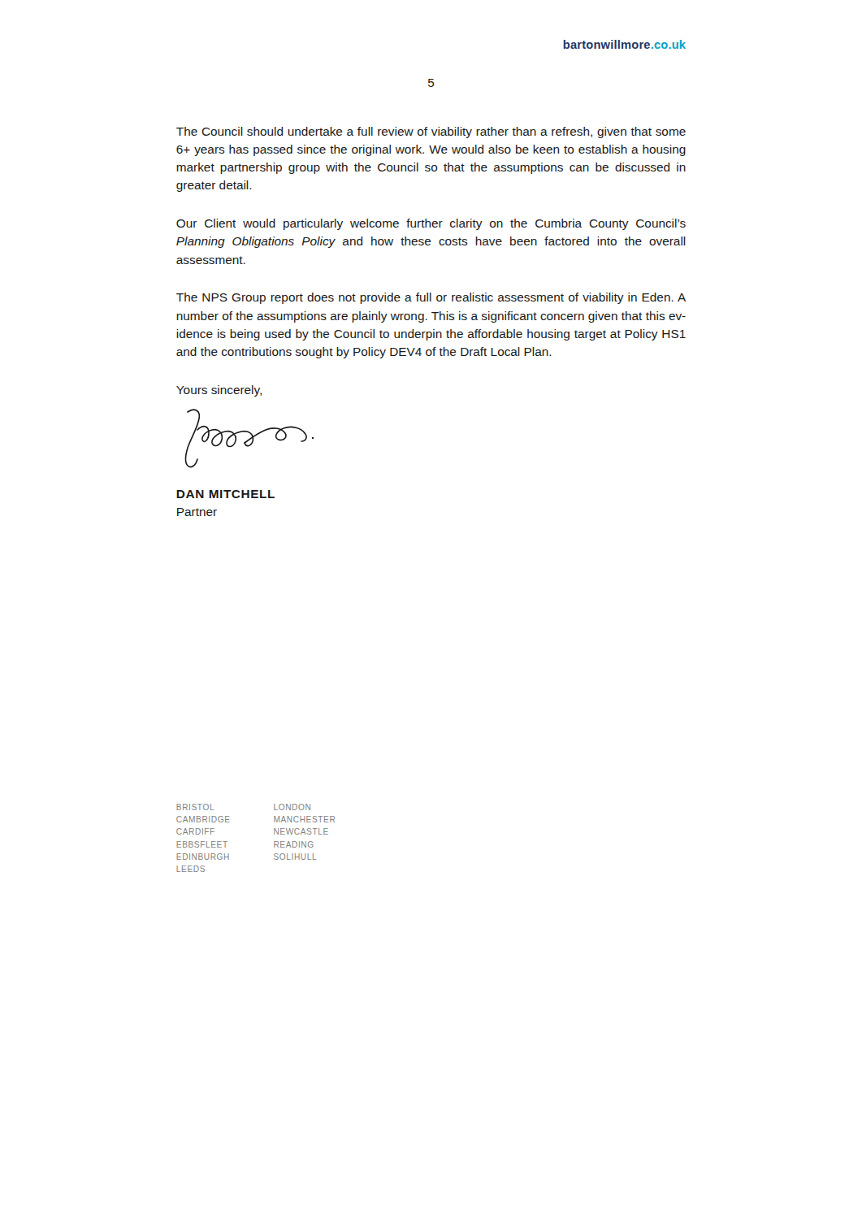barton willmore. co.uk
5
The Council should undertake a full review of viability rather than a refresh, given that some 6+ years has passed since the original work. We would also be keen to establish a housing market partnership group with the Council so that the assumptions can be discussed in greater detail.
Our Client would particularly welcome further clarity on the Cumbria County Council’s Planning Obligations Policy and how these costs have been factored into the overall assessment.
The NPS Group report does not provide a full or realistic assessment of viability in Eden. A number of the assumptions are plainly wrong. This is a significant concern given that this evidence is being used by the Council to underpin the affordable housing target at Policy HS1 and the contributions sought by Policy DEV4 of the Draft Local Plan.
Yours sincerely,
DAN MITCHELL
Partner
| BRISTOL | LONDON |
| CAMBRIDGE | MANCHESTER |
| CARDIFF | NEWCASTLE |
| EBBSFLEET | READING |
| EDINBURGH | SOLIHULL |
| LEEDS | |